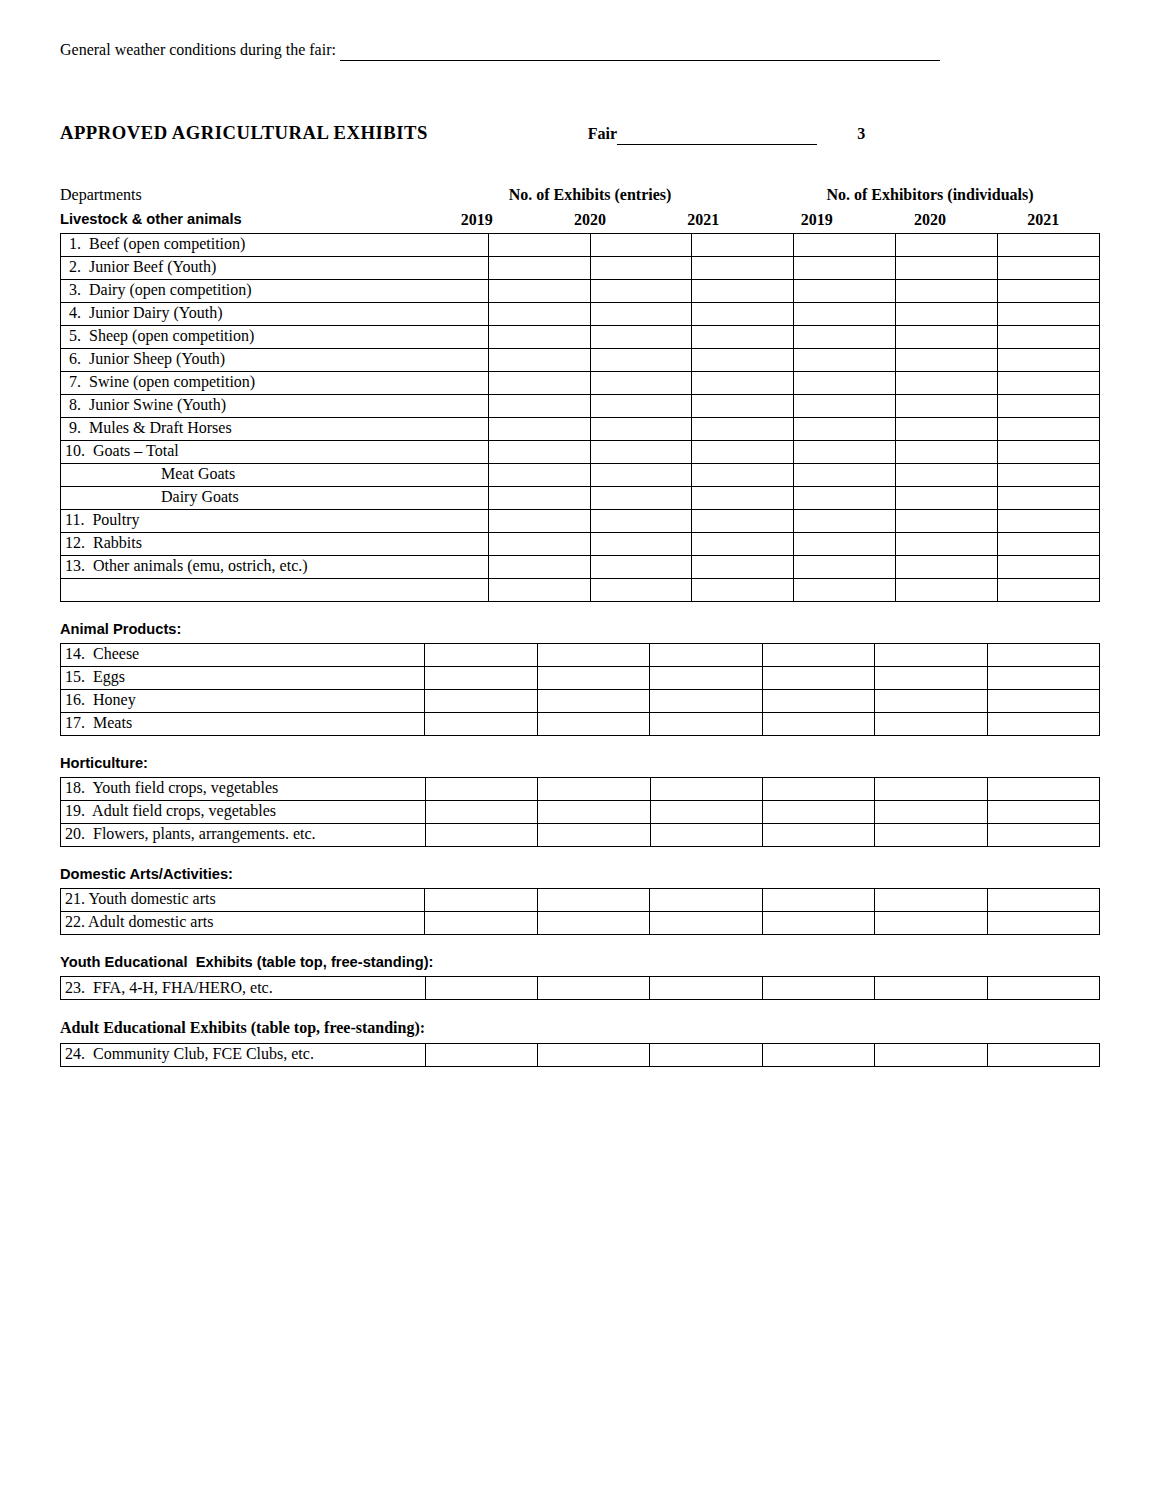General weather conditions during the fair:
APPROVED AGRICULTURAL EXHIBITS
Fair 3
Departments
No. of Exhibits (entries)
No. of Exhibitors (individuals)
Livestock & other animals
2019
2020
2021
2019
2020
2021
| 1. Beef (open competition) | | | | | | |
| 2. Junior Beef (Youth) | | | | | | |
| 3. Dairy (open competition) | | | | | | |
| 4. Junior Dairy (Youth) | | | | | | |
| 5. Sheep (open competition) | | | | | | |
| 6. Junior Sheep (Youth) | | | | | | |
| 7. Swine (open competition) | | | | | | |
| 8. Junior Swine (Youth) | | | | | | |
| 9. Mules & Draft Horses | | | | | | |
| 10. Goats – Total | | | | | | |
| Meat Goats | | | | | | |
| Dairy Goats | | | | | | |
| 11. Poultry | | | | | | |
| 12. Rabbits | | | | | | |
| 13. Other animals (emu, ostrich, etc.) | | | | | | |
Animal Products:
| 14. Cheese | | | | | | |
| 15. Eggs | | | | | | |
| 16. Honey | | | | | | |
| 17. Meats | | | | | | |
Horticulture:
| 18. Youth field crops, vegetables | | | | | | |
| 19. Adult field crops, vegetables | | | | | | |
| 20. Flowers, plants, arrangements. etc. | | | | | | |
Domestic Arts/Activities:
| 21. Youth domestic arts | | | | | | |
| 22. Adult domestic arts | | | | | | |
Youth Educational Exhibits (table top, free-standing):
| 23. FFA, 4-H, FHA/HERO, etc. | | | | | | |
Adult Educational Exhibits (table top, free-standing):
| 24. Community Club, FCE Clubs, etc. | | | | | | |